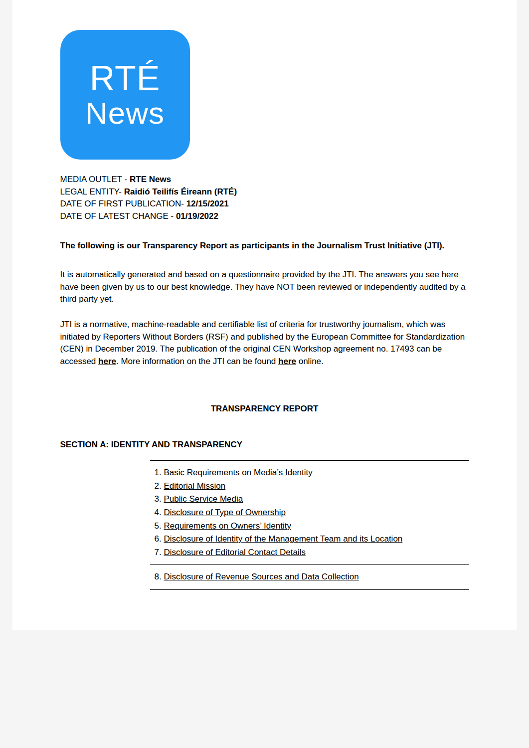RTÉ News
MEDIA OUTLET - RTE News
LEGAL ENTITY- Raidió Teilifís Éireann (RTÉ)
DATE OF FIRST PUBLICATION- 12/15/2021
DATE OF LATEST CHANGE - 01/19/2022
The following is our Transparency Report as participants in the Journalism Trust Initiative (JTI).
It is automatically generated and based on a questionnaire provided by the JTI. The answers you see here have been given by us to our best knowledge. They have NOT been reviewed or independently audited by a third party yet.
JTI is a normative, machine-readable and certifiable list of criteria for trustworthy journalism, which was initiated by Reporters Without Borders (RSF) and published by the European Committee for Standardization (CEN) in December 2019. The publication of the original CEN Workshop agreement no. 17493 can be accessed here. More information on the JTI can be found here online.
TRANSPARENCY REPORT
SECTION A: IDENTITY AND TRANSPARENCY
Basic Requirements on Media’s Identity
Editorial Mission
Public Service Media
Disclosure of Type of Ownership
Requirements on Owners’ Identity
Disclosure of Identity of the Management Team and its Location
Disclosure of Editorial Contact Details
Disclosure of Revenue Sources and Data Collection